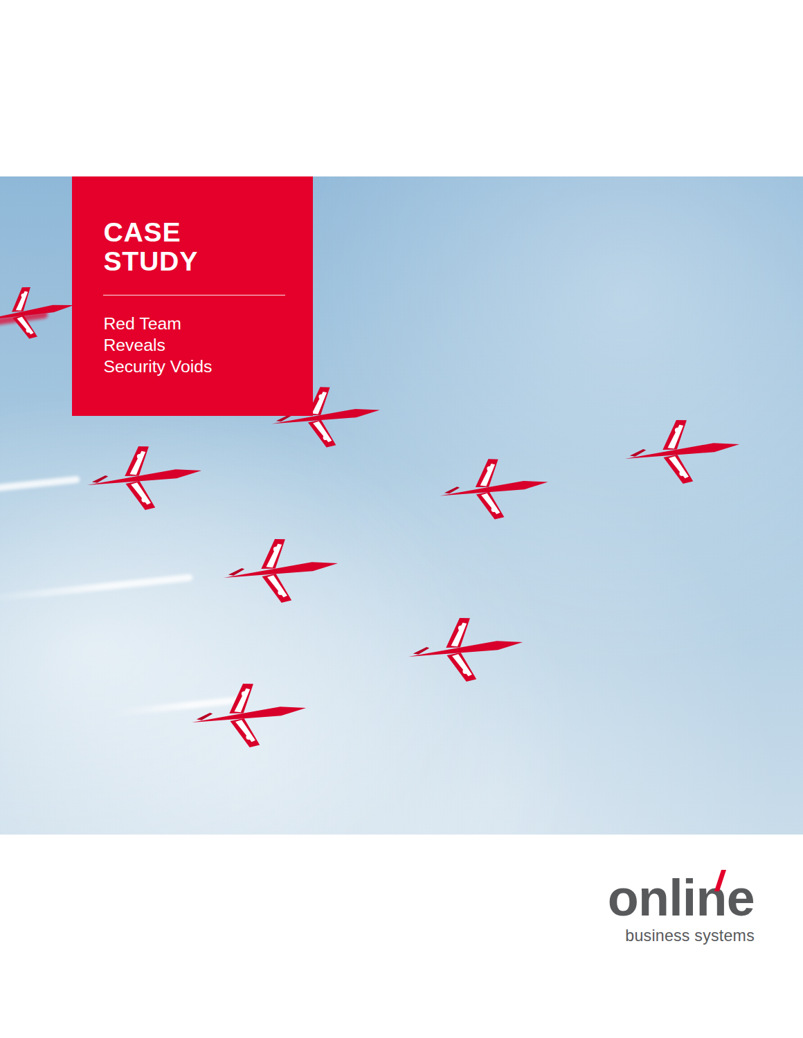Case
Study
Red Team
Reveals
Security Voids
online business systems